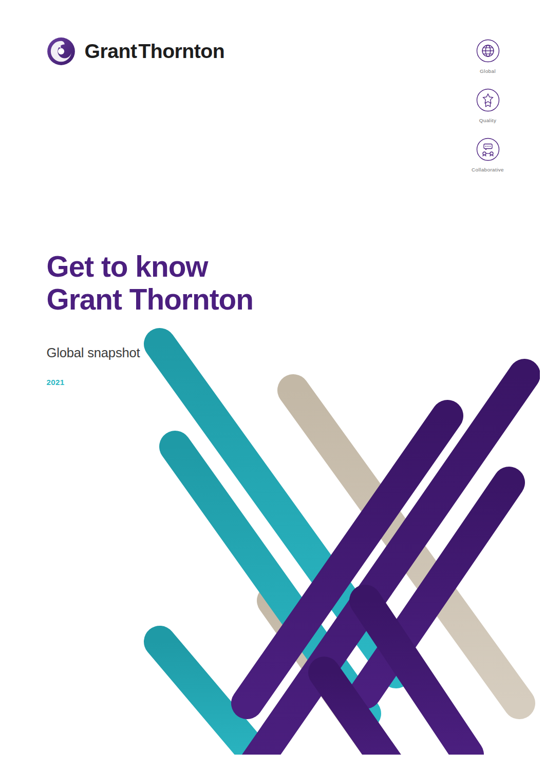Grant Thornton
Global
Quality
Collaborative
Get to know
Grant Thornton
Global snapshot
2021